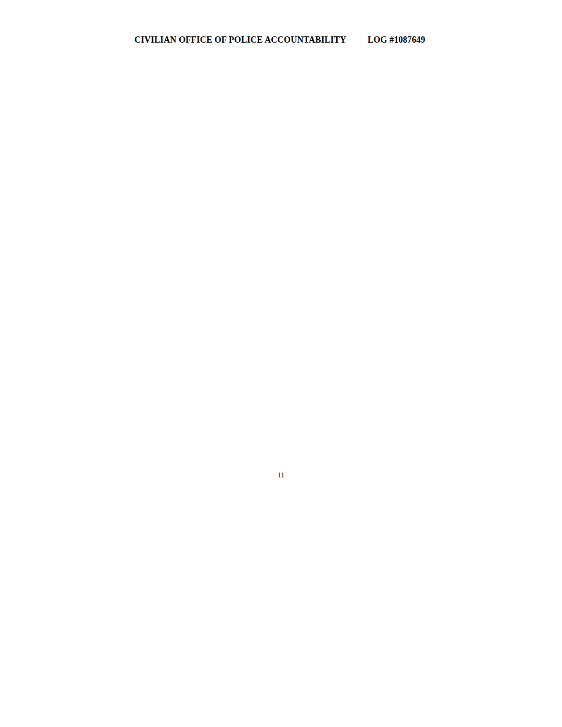CIVILIAN OFFICE OF POLICE ACCOUNTABILITY LOG #1087649
11